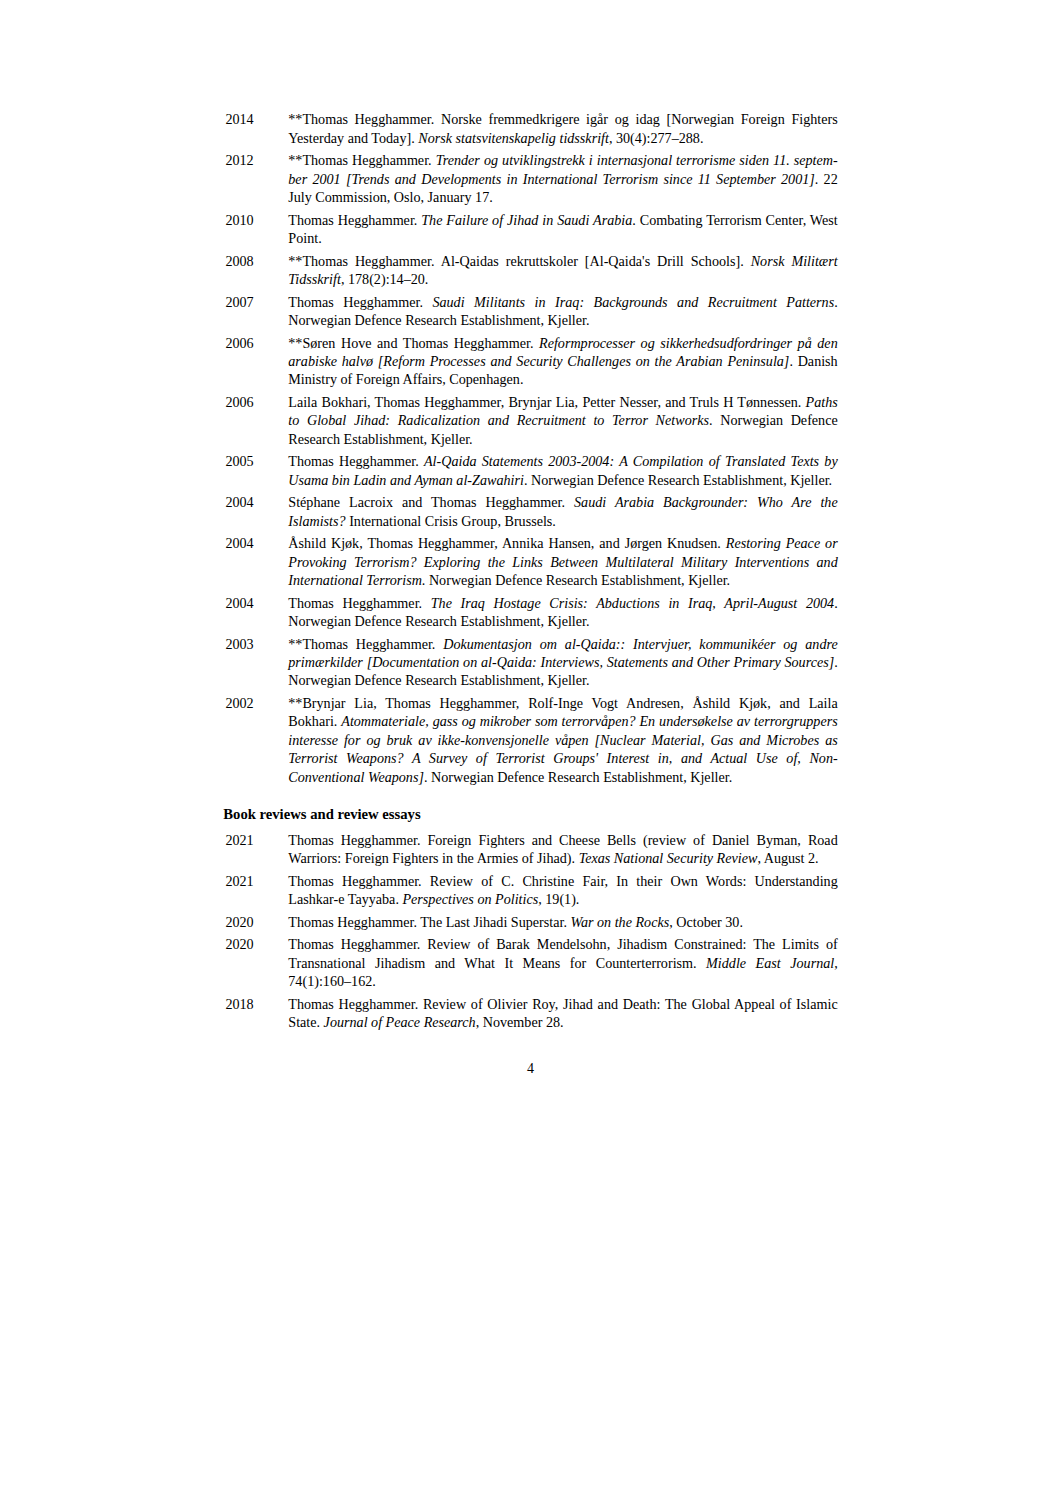2014
**Thomas Hegghammer. Norske fremmedkrigere igår og idag [Norwegian Foreign Fighters Yesterday and Today]. Norsk statsvitenskapelig tidsskrift, 30(4):277–288.
2012
**Thomas Hegghammer. Trender og utviklingstrekk i internasjonal terrorisme siden 11. september 2001 [Trends and Developments in International Terrorism since 11 September 2001]. 22 July Commission, Oslo, January 17.
2010
Thomas Hegghammer. The Failure of Jihad in Saudi Arabia. Combating Terrorism Center, West Point.
2008
**Thomas Hegghammer. Al-Qaidas rekruttskoler [Al-Qaida's Drill Schools]. Norsk Militært Tidsskrift, 178(2):14–20.
2007
Thomas Hegghammer. Saudi Militants in Iraq: Backgrounds and Recruitment Patterns. Norwegian Defence Research Establishment, Kjeller.
2006
**Søren Hove and Thomas Hegghammer. Reformprocesser og sikkerhedsudfordringer på den arabiske halvø [Reform Processes and Security Challenges on the Arabian Peninsula]. Danish Ministry of Foreign Affairs, Copenhagen.
2006
Laila Bokhari, Thomas Hegghammer, Brynjar Lia, Petter Nesser, and Truls H Tønnessen. Paths to Global Jihad: Radicalization and Recruitment to Terror Networks. Norwegian Defence Research Establishment, Kjeller.
2005
Thomas Hegghammer. Al-Qaida Statements 2003-2004: A Compilation of Translated Texts by Usama bin Ladin and Ayman al-Zawahiri. Norwegian Defence Research Establishment, Kjeller.
2004
Stéphane Lacroix and Thomas Hegghammer. Saudi Arabia Backgrounder: Who Are the Islamists? International Crisis Group, Brussels.
2004
Åshild Kjøk, Thomas Hegghammer, Annika Hansen, and Jørgen Knudsen. Restoring Peace or Provoking Terrorism? Exploring the Links Between Multilateral Military Interventions and International Terrorism. Norwegian Defence Research Establishment, Kjeller.
2004
Thomas Hegghammer. The Iraq Hostage Crisis: Abductions in Iraq, April-August 2004. Norwegian Defence Research Establishment, Kjeller.
2003
**Thomas Hegghammer. Dokumentasjon om al-Qaida:: Intervjuer, kommunikéer og andre primærkilder [Documentation on al-Qaida: Interviews, Statements and Other Primary Sources]. Norwegian Defence Research Establishment, Kjeller.
2002
**Brynjar Lia, Thomas Hegghammer, Rolf-Inge Vogt Andresen, Åshild Kjøk, and Laila Bokhari. Atommateriale, gass og mikrober som terrorvåpen? En undersøkelse av terrorgruppers interesse for og bruk av ikke-konvensjonelle våpen [Nuclear Material, Gas and Microbes as Terrorist Weapons? A Survey of Terrorist Groups' Interest in, and Actual Use of, Non-Conventional Weapons]. Norwegian Defence Research Establishment, Kjeller.
Book reviews and review essays
2021
Thomas Hegghammer. Foreign Fighters and Cheese Bells (review of Daniel Byman, Road Warriors: Foreign Fighters in the Armies of Jihad). Texas National Security Review, August 2.
2021
Thomas Hegghammer. Review of C. Christine Fair, In their Own Words: Understanding Lashkar-e Tayyaba. Perspectives on Politics, 19(1).
2020
Thomas Hegghammer. The Last Jihadi Superstar. War on the Rocks, October 30.
2020
Thomas Hegghammer. Review of Barak Mendelsohn, Jihadism Constrained: The Limits of Transnational Jihadism and What It Means for Counterterrorism. Middle East Journal, 74(1):160–162.
2018
Thomas Hegghammer. Review of Olivier Roy, Jihad and Death: The Global Appeal of Islamic State. Journal of Peace Research, November 28.
4